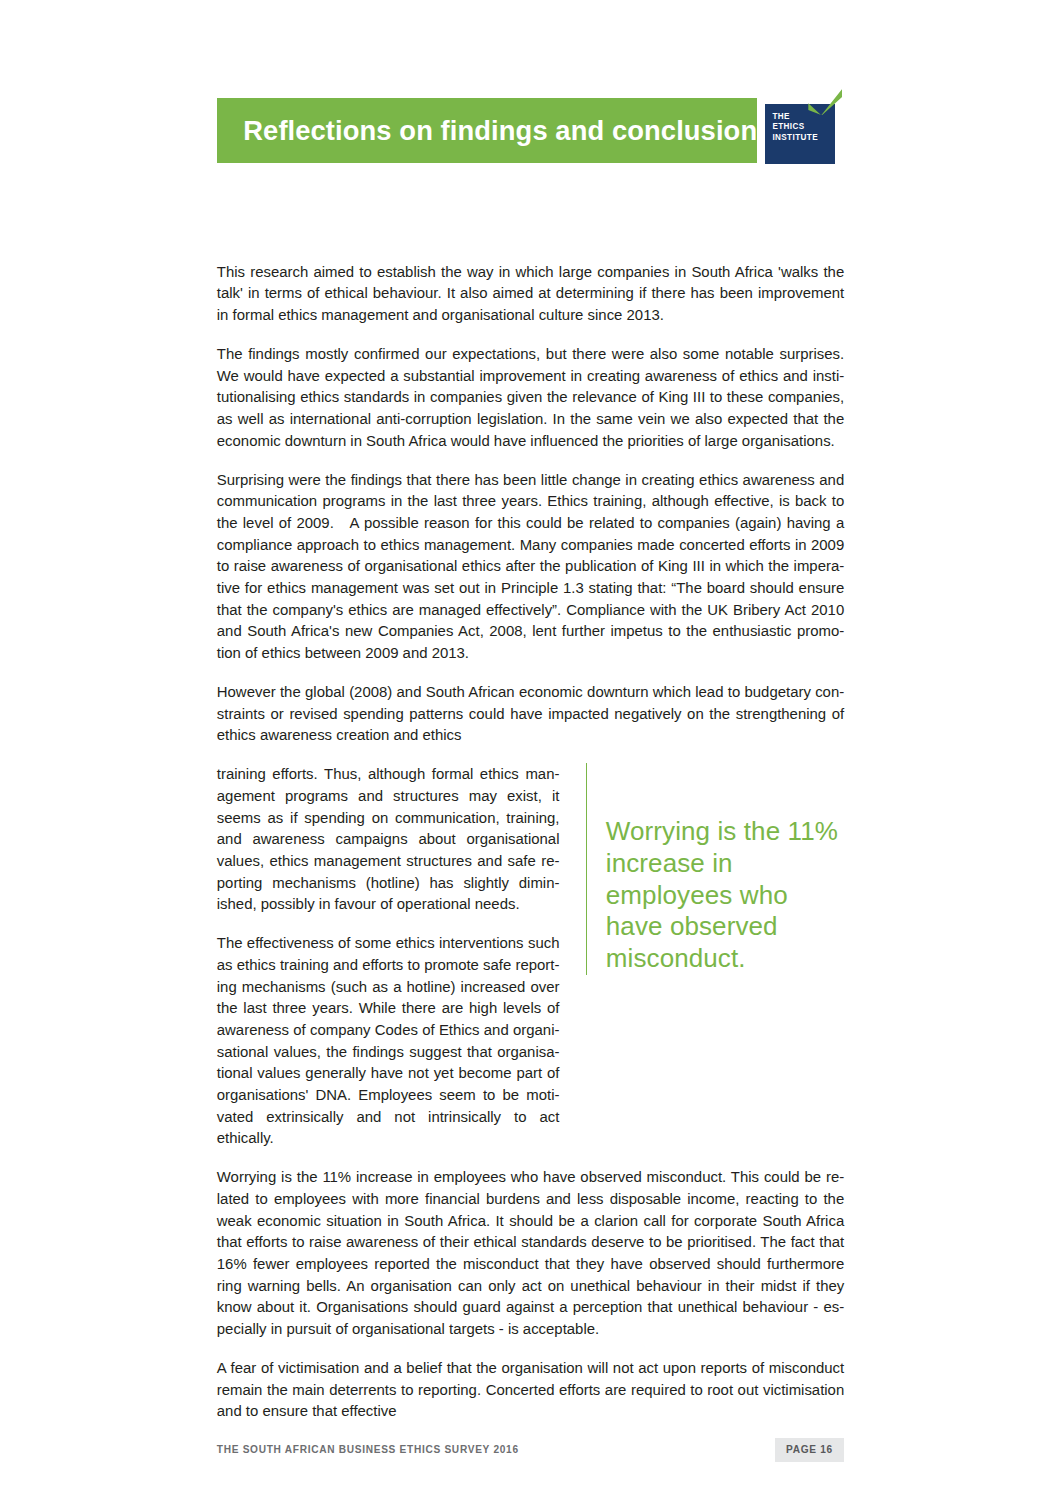Reflections on findings and conclusion
THE
ETHICS
INSTITUTE
This research aimed to establish the way in which large companies in South Africa 'walks the talk' in terms of ethical behaviour. It also aimed at determining if there has been improvement in formal ethics management and organisational culture since 2013.
The findings mostly confirmed our expectations, but there were also some notable surprises. We would have expected a substantial improvement in creating awareness of ethics and institutionalising ethics standards in companies given the relevance of King III to these companies, as well as international anti-corruption legislation. In the same vein we also expected that the economic downturn in South Africa would have influenced the priorities of large organisations.
Surprising were the findings that there has been little change in creating ethics awareness and communication programs in the last three years. Ethics training, although effective, is back to the level of 2009. A possible reason for this could be related to companies (again) having a compliance approach to ethics management. Many companies made concerted efforts in 2009 to raise awareness of organisational ethics after the publication of King III in which the imperative for ethics management was set out in Principle 1.3 stating that: “The board should ensure that the company's ethics are managed effectively”. Compliance with the UK Bribery Act 2010 and South Africa's new Companies Act, 2008, lent further impetus to the enthusiastic promotion of ethics between 2009 and 2013.
However the global (2008) and South African economic downturn which lead to budgetary constraints or revised spending patterns could have impacted negatively on the strengthening of ethics awareness creation and ethics
training efforts. Thus, although formal ethics management programs and structures may exist, it seems as if spending on communication, training, and awareness campaigns about organisational values, ethics management structures and safe reporting mechanisms (hotline) has slightly diminished, possibly in favour of operational needs.
The effectiveness of some ethics interventions such as ethics training and efforts to promote safe reporting mechanisms (such as a hotline) increased over the last three years. While there are high levels of awareness of company Codes of Ethics and organisational values, the findings suggest that organisational values generally have not yet become part of organisations' DNA. Employees seem to be motivated extrinsically and not intrinsically to act ethically.
Worrying is the 11% increase in employees who have observed misconduct.
Worrying is the 11% increase in employees who have observed misconduct. This could be related to employees with more financial burdens and less disposable income, reacting to the weak economic situation in South Africa. It should be a clarion call for corporate South Africa that efforts to raise awareness of their ethical standards deserve to be prioritised. The fact that 16% fewer employees reported the misconduct that they have observed should furthermore ring warning bells. An organisation can only act on unethical behaviour in their midst if they know about it. Organisations should guard against a perception that unethical behaviour - especially in pursuit of organisational targets - is acceptable.
A fear of victimisation and a belief that the organisation will not act upon reports of misconduct remain the main deterrents to reporting. Concerted efforts are required to root out victimisation and to ensure that effective
THE SOUTH AFRICAN BUSINESS ETHICS SURVEY 2016
PAGE 16